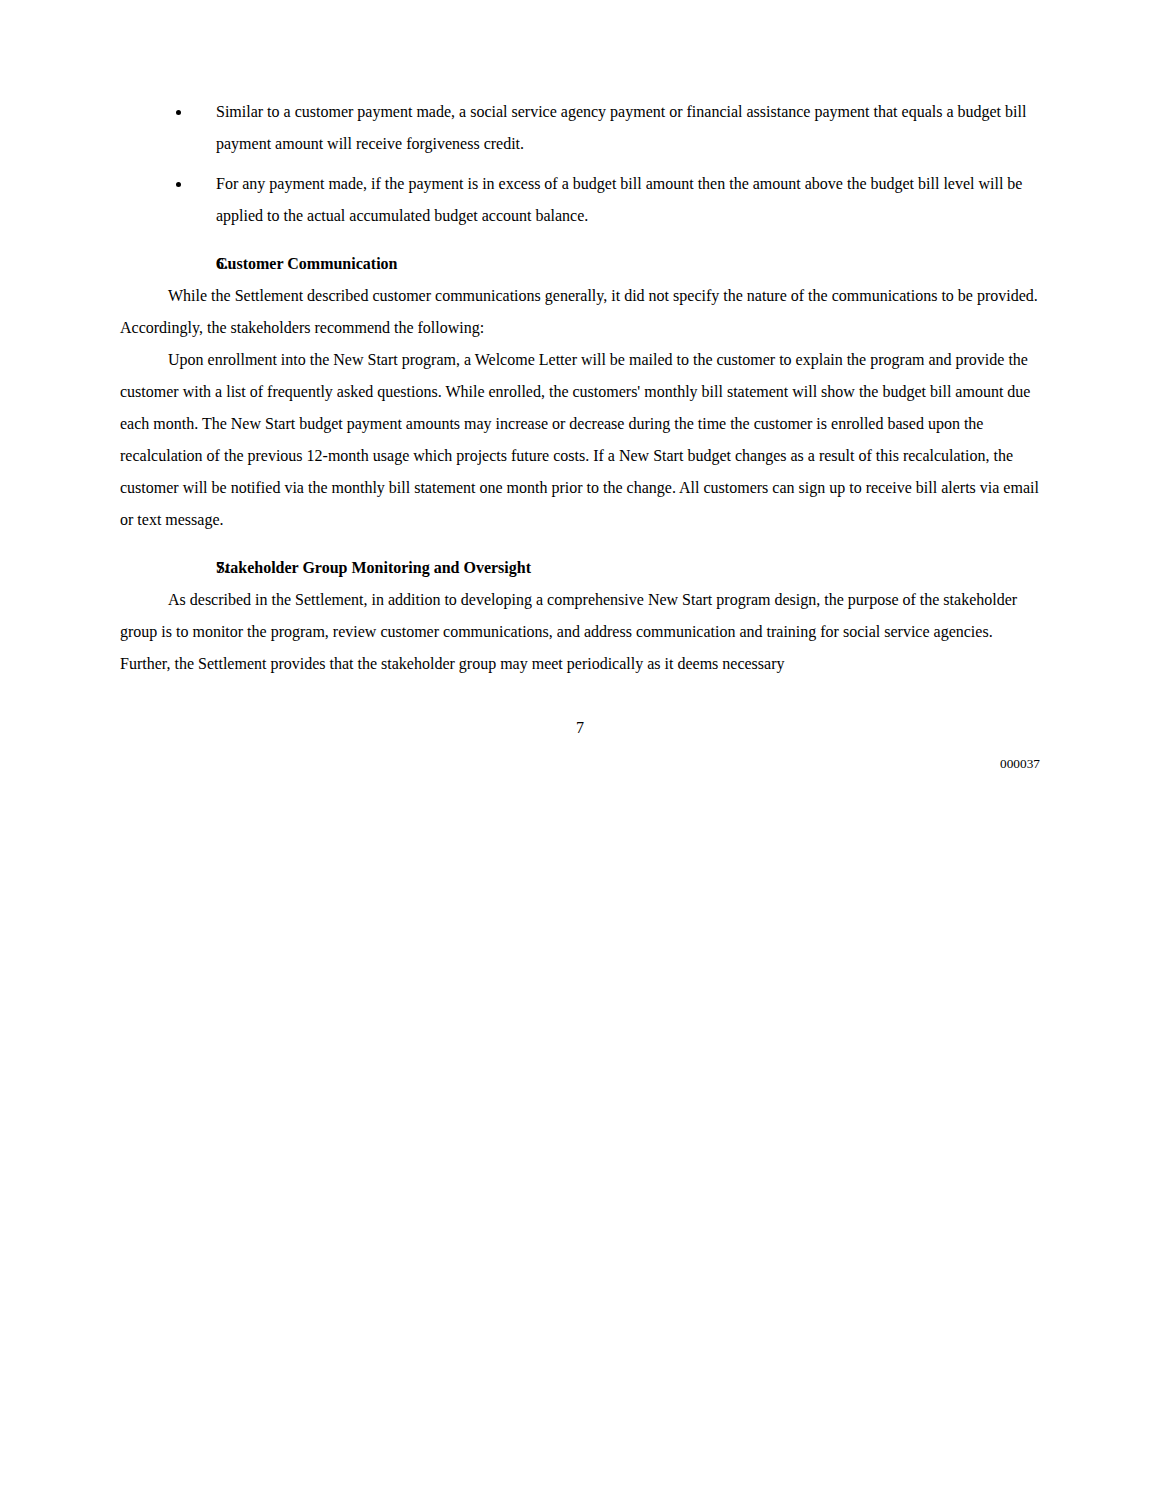Similar to a customer payment made, a social service agency payment or financial assistance payment that equals a budget bill payment amount will receive forgiveness credit.
For any payment made, if the payment is in excess of a budget bill amount then the amount above the budget bill level will be applied to the actual accumulated budget account balance.
6. Customer Communication
While the Settlement described customer communications generally, it did not specify the nature of the communications to be provided. Accordingly, the stakeholders recommend the following:
Upon enrollment into the New Start program, a Welcome Letter will be mailed to the customer to explain the program and provide the customer with a list of frequently asked questions. While enrolled, the customers' monthly bill statement will show the budget bill amount due each month. The New Start budget payment amounts may increase or decrease during the time the customer is enrolled based upon the recalculation of the previous 12-month usage which projects future costs. If a New Start budget changes as a result of this recalculation, the customer will be notified via the monthly bill statement one month prior to the change. All customers can sign up to receive bill alerts via email or text message.
7. Stakeholder Group Monitoring and Oversight
As described in the Settlement, in addition to developing a comprehensive New Start program design, the purpose of the stakeholder group is to monitor the program, review customer communications, and address communication and training for social service agencies. Further, the Settlement provides that the stakeholder group may meet periodically as it deems necessary
7
000037